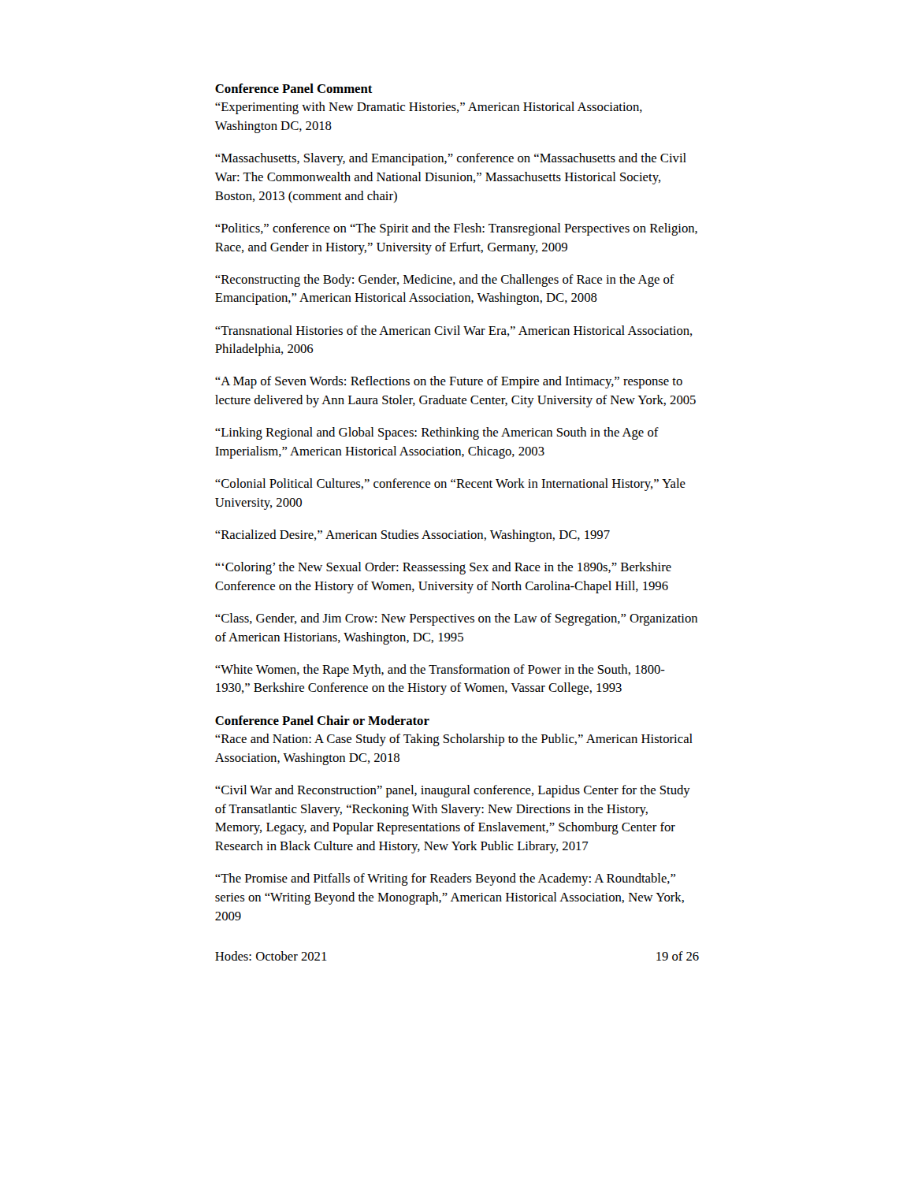Conference Panel Comment
“Experimenting with New Dramatic Histories,” American Historical Association, Washington DC, 2018
“Massachusetts, Slavery, and Emancipation,” conference on “Massachusetts and the Civil War: The Commonwealth and National Disunion,” Massachusetts Historical Society, Boston, 2013 (comment and chair)
“Politics,” conference on “The Spirit and the Flesh: Transregional Perspectives on Religion, Race, and Gender in History,” University of Erfurt, Germany, 2009
“Reconstructing the Body: Gender, Medicine, and the Challenges of Race in the Age of Emancipation,” American Historical Association, Washington, DC, 2008
“Transnational Histories of the American Civil War Era,” American Historical Association, Philadelphia, 2006
“A Map of Seven Words: Reflections on the Future of Empire and Intimacy,” response to lecture delivered by Ann Laura Stoler, Graduate Center, City University of New York, 2005
“Linking Regional and Global Spaces: Rethinking the American South in the Age of Imperialism,” American Historical Association, Chicago, 2003
“Colonial Political Cultures,” conference on “Recent Work in International History,” Yale University, 2000
“Racialized Desire,” American Studies Association, Washington, DC, 1997
“‘Coloring’ the New Sexual Order: Reassessing Sex and Race in the 1890s,” Berkshire Conference on the History of Women, University of North Carolina-Chapel Hill, 1996
“Class, Gender, and Jim Crow: New Perspectives on the Law of Segregation,” Organization of American Historians, Washington, DC, 1995
“White Women, the Rape Myth, and the Transformation of Power in the South, 1800-1930,” Berkshire Conference on the History of Women, Vassar College, 1993
Conference Panel Chair or Moderator
“Race and Nation: A Case Study of Taking Scholarship to the Public,” American Historical Association, Washington DC, 2018
“Civil War and Reconstruction” panel, inaugural conference, Lapidus Center for the Study of Transatlantic Slavery, “Reckoning With Slavery: New Directions in the History, Memory, Legacy, and Popular Representations of Enslavement,” Schomburg Center for Research in Black Culture and History, New York Public Library, 2017
“The Promise and Pitfalls of Writing for Readers Beyond the Academy: A Roundtable,” series on “Writing Beyond the Monograph,” American Historical Association, New York, 2009
Hodes: October 2021 19 of 26